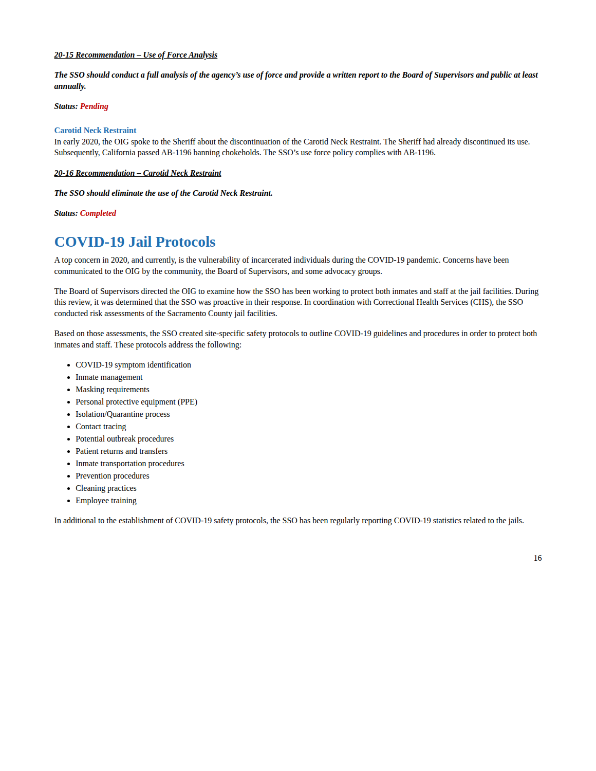20-15 Recommendation – Use of Force Analysis
The SSO should conduct a full analysis of the agency’s use of force and provide a written report to the Board of Supervisors and public at least annually.
Status: Pending
Carotid Neck Restraint
In early 2020, the OIG spoke to the Sheriff about the discontinuation of the Carotid Neck Restraint. The Sheriff had already discontinued its use. Subsequently, California passed AB-1196 banning chokeholds. The SSO’s use force policy complies with AB-1196.
20-16 Recommendation – Carotid Neck Restraint
The SSO should eliminate the use of the Carotid Neck Restraint.
Status: Completed
COVID-19 Jail Protocols
A top concern in 2020, and currently, is the vulnerability of incarcerated individuals during the COVID-19 pandemic. Concerns have been communicated to the OIG by the community, the Board of Supervisors, and some advocacy groups.
The Board of Supervisors directed the OIG to examine how the SSO has been working to protect both inmates and staff at the jail facilities. During this review, it was determined that the SSO was proactive in their response. In coordination with Correctional Health Services (CHS), the SSO conducted risk assessments of the Sacramento County jail facilities.
Based on those assessments, the SSO created site-specific safety protocols to outline COVID-19 guidelines and procedures in order to protect both inmates and staff. These protocols address the following:
COVID-19 symptom identification
Inmate management
Masking requirements
Personal protective equipment (PPE)
Isolation/Quarantine process
Contact tracing
Potential outbreak procedures
Patient returns and transfers
Inmate transportation procedures
Prevention procedures
Cleaning practices
Employee training
In additional to the establishment of COVID-19 safety protocols, the SSO has been regularly reporting COVID-19 statistics related to the jails.
16